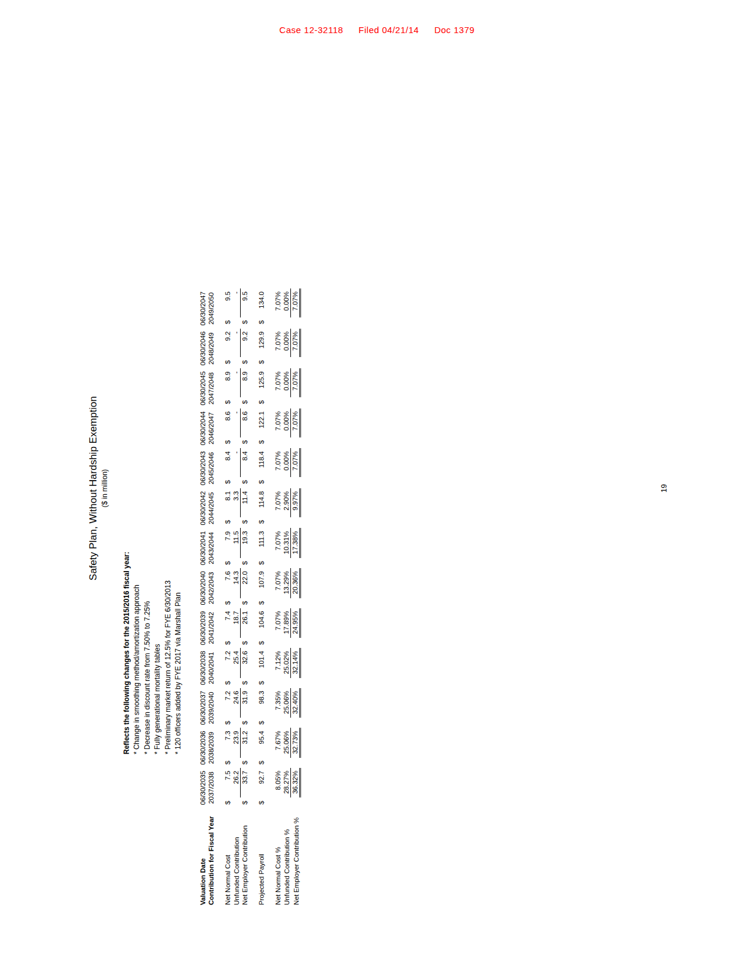Case 12-32118 Filed 04/21/14 Doc 1379
Safety Plan, Without Hardship Exemption
($ in million)
Reflects the following changes for the 2015/2016 fiscal year:
Change in smoothing method/amortization approach
Decrease in discount rate from 7.50% to 7.25%
Fully generational mortality tables
Preliminary market return of 12.5% for FYE 6/30/2013
120 officers added by FYE 2017 via Marshall Plan
| Valuation Date | 06/30/2035 | 06/30/2036 | 06/30/2037 | 06/30/2038 | 06/30/2039 | 06/30/2040 | 06/30/2041 | 06/30/2042 | 06/30/2043 | 06/30/2044 | 06/30/2045 | 06/30/2046 | 06/30/2047 |
| --- | --- | --- | --- | --- | --- | --- | --- | --- | --- | --- | --- | --- | --- |
| Contribution for Fiscal Year | 2037/2038 | 2038/2039 | 2039/2040 | 2040/2041 | 2041/2042 | 2042/2043 | 2043/2044 | 2044/2045 | 2045/2046 | 2046/2047 | 2047/2048 | 2048/2049 | 2049/2050 |
| Net Normal Cost | $ | 7.5 | $ | 7.3 | $ | 7.2 | $ | 7.2 | $ | 7.4 | $ | 7.6 | $ | 7.9 | $ | 8.1 | $ | 8.4 | $ | 8.6 | $ | 8.9 | $ | 9.2 | $ | 9.5 |
| Unfunded Contribution | | 26.2 | | 23.9 | | 24.6 | | 25.4 | | 18.7 | | 14.3 | | 11.5 | | 3.3 | | - | | - | | - | | - | | - |
| Net Employer Contribution | $ | 33.7 | $ | 31.2 | $ | 31.9 | $ | 32.6 | $ | 26.1 | $ | 22.0 | $ | 19.3 | $ | 11.4 | $ | 8.4 | $ | 8.6 | $ | 8.9 | $ | 9.2 | $ | 9.5 |
| Projected Payroll | $ | 92.7 | $ | 95.4 | $ | 98.3 | $ | 101.4 | $ | 104.6 | $ | 107.9 | $ | 111.3 | $ | 114.8 | $ | 118.4 | $ | 122.1 | $ | 125.9 | $ | 129.9 | $ | 134.0 |
| Net Normal Cost % | | 8.05% | | 7.67% | | 7.35% | | 7.12% | | 7.07% | | 7.07% | | 7.07% | | 7.07% | | 7.07% | | 7.07% | | 7.07% | | 7.07% | | 7.07% |
| Unfunded Contribution % | | 28.27% | | 25.06% | | 25.06% | | 25.02% | | 17.89% | | 13.29% | | 10.31% | | 2.90% | | 0.00% | | 0.00% | | 0.00% | | 0.00% | | 0.00% |
| Net Employer Contribution % | | 36.32% | | 32.73% | | 32.40% | | 32.14% | | 24.95% | | 20.36% | | 17.38% | | 9.97% | | 7.07% | | 7.07% | | 7.07% | | 7.07% | | 7.07% |
19